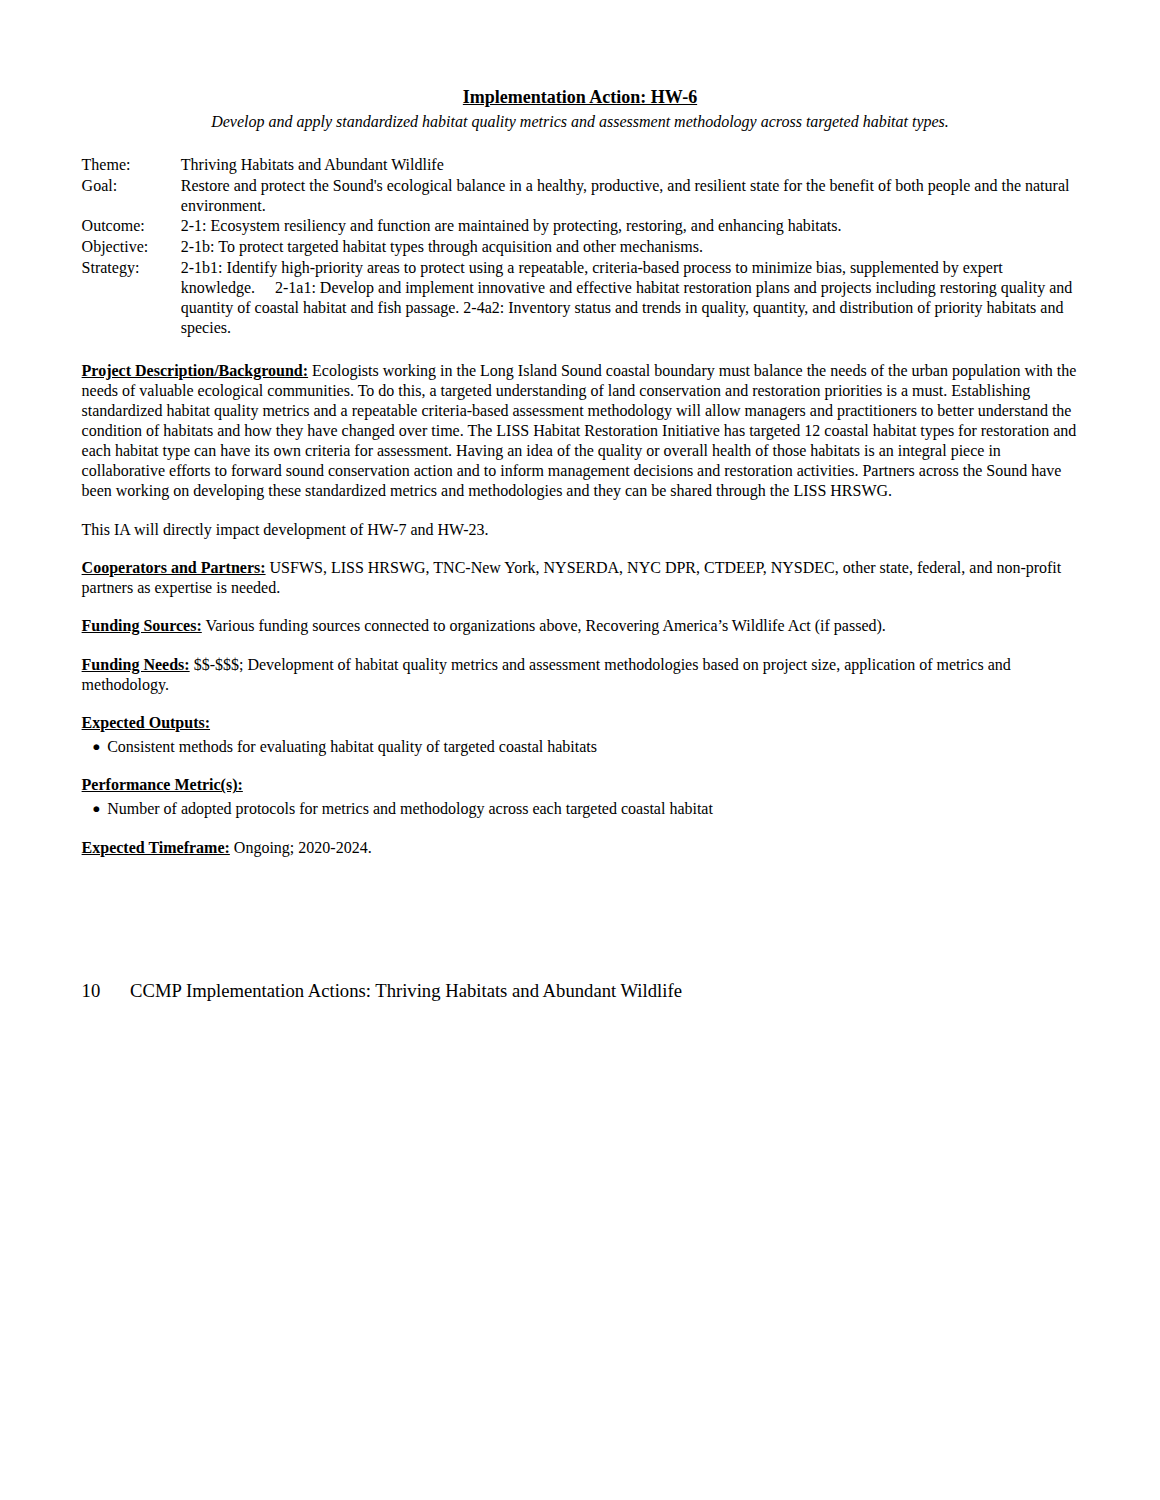Implementation Action: HW-6
Develop and apply standardized habitat quality metrics and assessment methodology across targeted habitat types.
| Theme: | Thriving Habitats and Abundant Wildlife |
| Goal: | Restore and protect the Sound's ecological balance in a healthy, productive, and resilient state for the benefit of both people and the natural environment. |
| Outcome: | 2-1: Ecosystem resiliency and function are maintained by protecting, restoring, and enhancing habitats. |
| Objective: | 2-1b: To protect targeted habitat types through acquisition and other mechanisms. |
| Strategy: | 2-1b1: Identify high-priority areas to protect using a repeatable, criteria-based process to minimize bias, supplemented by expert knowledge. 2-1a1: Develop and implement innovative and effective habitat restoration plans and projects including restoring quality and quantity of coastal habitat and fish passage. 2-4a2: Inventory status and trends in quality, quantity, and distribution of priority habitats and species. |
Project Description/Background: Ecologists working in the Long Island Sound coastal boundary must balance the needs of the urban population with the needs of valuable ecological communities. To do this, a targeted understanding of land conservation and restoration priorities is a must. Establishing standardized habitat quality metrics and a repeatable criteria-based assessment methodology will allow managers and practitioners to better understand the condition of habitats and how they have changed over time. The LISS Habitat Restoration Initiative has targeted 12 coastal habitat types for restoration and each habitat type can have its own criteria for assessment. Having an idea of the quality or overall health of those habitats is an integral piece in collaborative efforts to forward sound conservation action and to inform management decisions and restoration activities. Partners across the Sound have been working on developing these standardized metrics and methodologies and they can be shared through the LISS HRSWG.
This IA will directly impact development of HW-7 and HW-23.
Cooperators and Partners: USFWS, LISS HRSWG, TNC-New York, NYSERDA, NYC DPR, CTDEEP, NYSDEC, other state, federal, and non-profit partners as expertise is needed.
Funding Sources: Various funding sources connected to organizations above, Recovering America’s Wildlife Act (if passed).
Funding Needs: $$-$$$; Development of habitat quality metrics and assessment methodologies based on project size, application of metrics and methodology.
Expected Outputs:
Consistent methods for evaluating habitat quality of targeted coastal habitats
Performance Metric(s):
Number of adopted protocols for metrics and methodology across each targeted coastal habitat
Expected Timeframe: Ongoing; 2020-2024.
10 CCMP Implementation Actions: Thriving Habitats and Abundant Wildlife